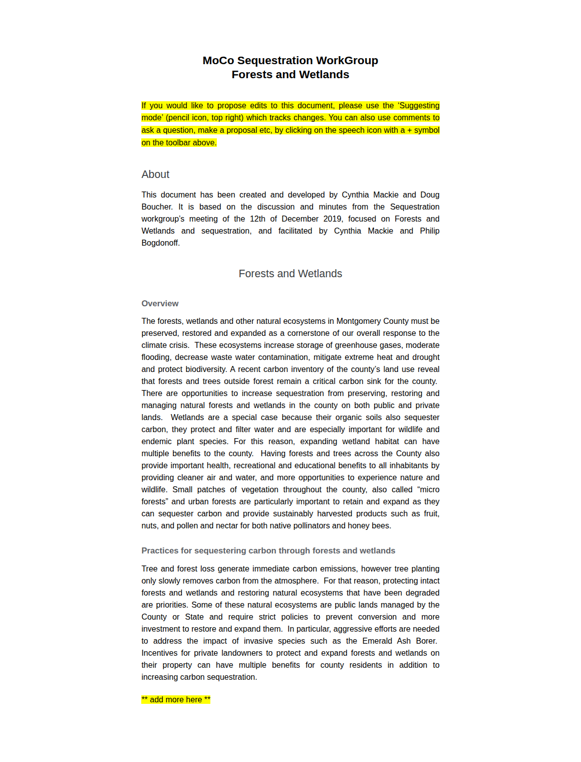MoCo Sequestration WorkGroup
Forests and Wetlands
If you would like to propose edits to this document, please use the ‘Suggesting mode’ (pencil icon, top right) which tracks changes. You can also use comments to ask a question, make a proposal etc, by clicking on the speech icon with a + symbol on the toolbar above.
About
This document has been created and developed by Cynthia Mackie and Doug Boucher. It is based on the discussion and minutes from the Sequestration workgroup’s meeting of the 12th of December 2019, focused on Forests and Wetlands and sequestration, and facilitated by Cynthia Mackie and Philip Bogdonoff.
Forests and Wetlands
Overview
The forests, wetlands and other natural ecosystems in Montgomery County must be preserved, restored and expanded as a cornerstone of our overall response to the climate crisis. These ecosystems increase storage of greenhouse gases, moderate flooding, decrease waste water contamination, mitigate extreme heat and drought and protect biodiversity. A recent carbon inventory of the county’s land use reveal that forests and trees outside forest remain a critical carbon sink for the county. There are opportunities to increase sequestration from preserving, restoring and managing natural forests and wetlands in the county on both public and private lands. Wetlands are a special case because their organic soils also sequester carbon, they protect and filter water and are especially important for wildlife and endemic plant species. For this reason, expanding wetland habitat can have multiple benefits to the county. Having forests and trees across the County also provide important health, recreational and educational benefits to all inhabitants by providing cleaner air and water, and more opportunities to experience nature and wildlife. Small patches of vegetation throughout the county, also called “micro forests” and urban forests are particularly important to retain and expand as they can sequester carbon and provide sustainably harvested products such as fruit, nuts, and pollen and nectar for both native pollinators and honey bees.
Practices for sequestering carbon through forests and wetlands
Tree and forest loss generate immediate carbon emissions, however tree planting only slowly removes carbon from the atmosphere. For that reason, protecting intact forests and wetlands and restoring natural ecosystems that have been degraded are priorities. Some of these natural ecosystems are public lands managed by the County or State and require strict policies to prevent conversion and more investment to restore and expand them. In particular, aggressive efforts are needed to address the impact of invasive species such as the Emerald Ash Borer. Incentives for private landowners to protect and expand forests and wetlands on their property can have multiple benefits for county residents in addition to increasing carbon sequestration.
** add more here **